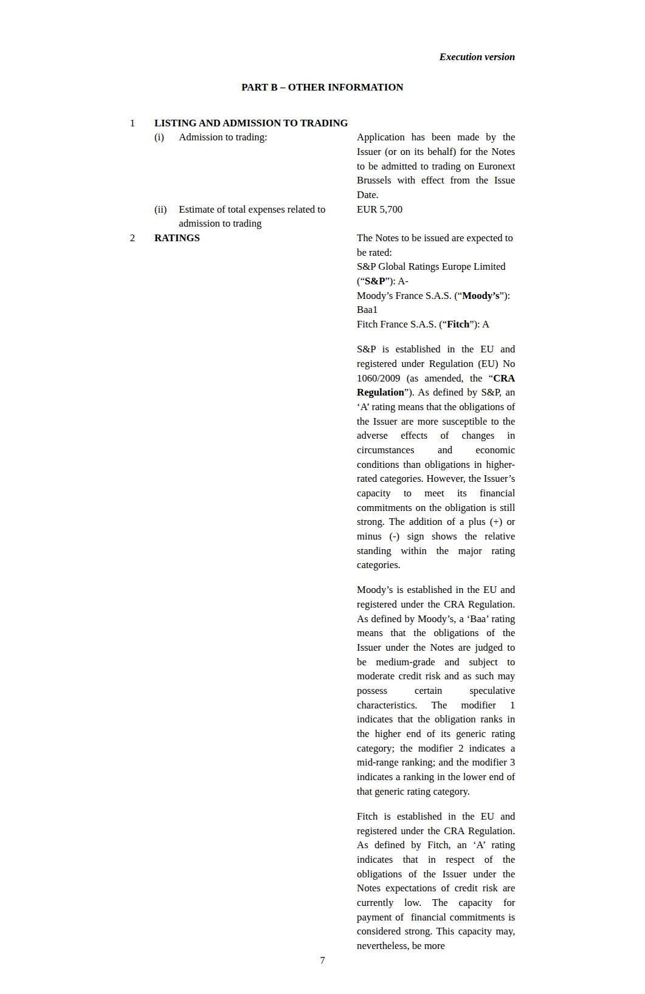Execution version
PART B – OTHER INFORMATION
| 1 | LISTING AND ADMISSION TO TRADING | |
| | (i) | Admission to trading: | Application has been made by the Issuer (or on its behalf) for the Notes to be admitted to trading on Euronext Brussels with effect from the Issue Date. |
| | (ii) | Estimate of total expenses related to admission to trading | EUR 5,700 |
| 2 | RATINGS | The Notes to be issued are expected to be rated: S&P Global Ratings Europe Limited (“ S&P ”): A- Moody’s France S.A.S. (“ Moody’s ”): Baa1 Fitch France S.A.S. (“ Fitch ”): A S&P is established in the EU and registered under Regulation (EU) No 1060/2009 (as amended, the “ CRA Regulation ”). As defined by S&P, an ‘A’ rating means that the obligations of the Issuer are more susceptible to the adverse effects of changes in circumstances and economic conditions than obligations in higher-rated categories. However, the Issuer’s capacity to meet its financial commitments on the obligation is still strong. The addition of a plus (+) or minus (-) sign shows the relative standing within the major rating categories. Moody’s is established in the EU and registered under the CRA Regulation. As defined by Moody’s, a ‘Baa’ rating means that the obligations of the Issuer under the Notes are judged to be medium-grade and subject to moderate credit risk and as such may possess certain speculative characteristics. The modifier 1 indicates that the obligation ranks in the higher end of its generic rating category; the modifier 2 indicates a mid-range ranking; and the modifier 3 indicates a ranking in the lower end of that generic rating category. Fitch is established in the EU and registered under the CRA Regulation. As defined by Fitch, an ‘A’ rating indicates that in respect of the obligations of the Issuer under the Notes expectations of credit risk are currently low. The capacity for payment of financial commitments is considered strong. This capacity may, nevertheless, be more |
7